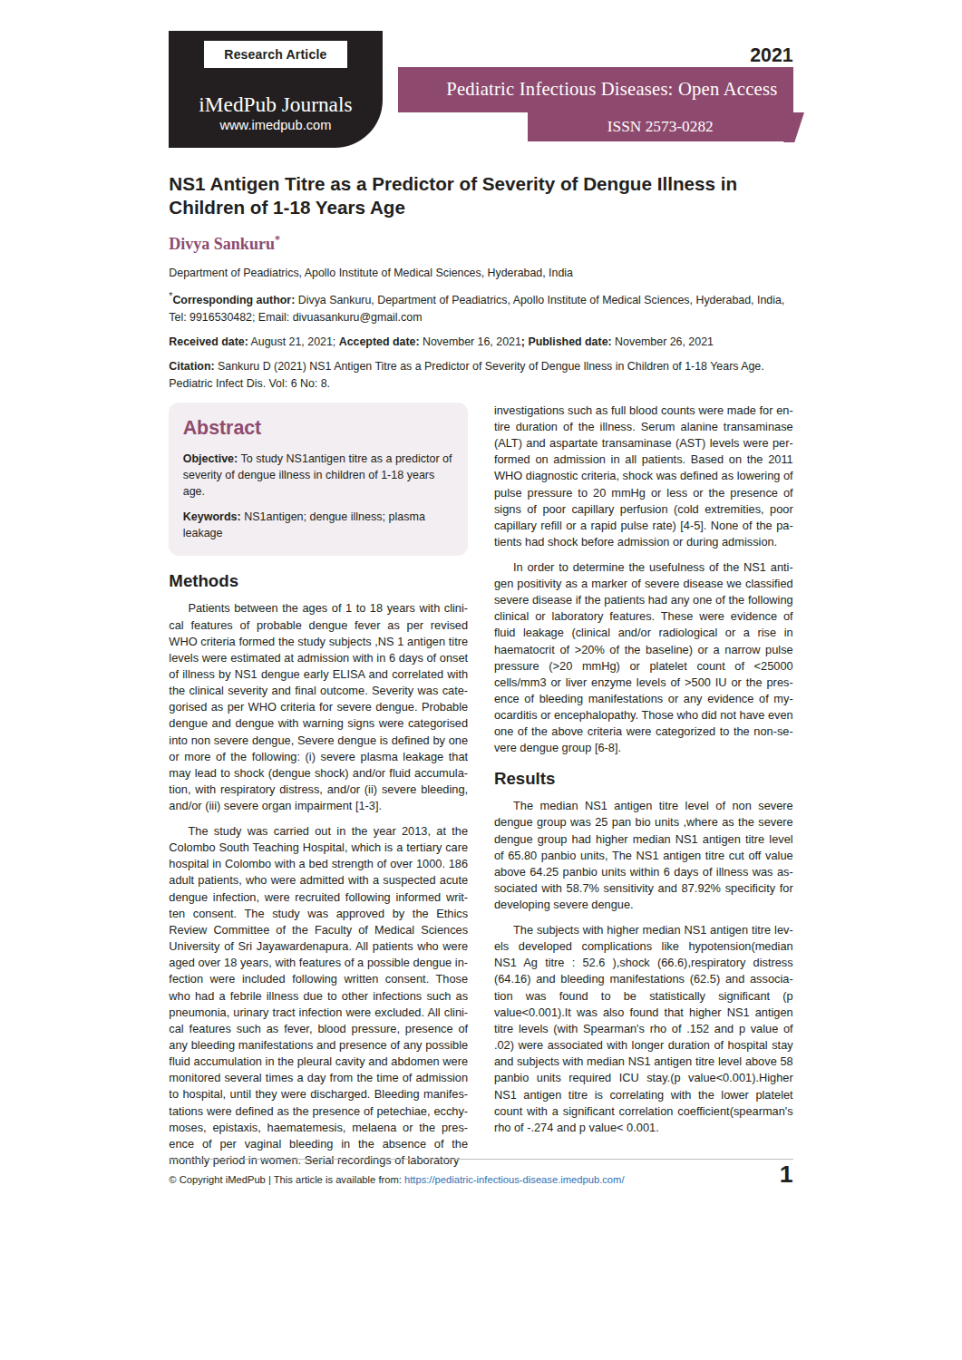Research Article
iMedPub Journals
www.imedpub.com
2021
Vol.6 No.8:10177
Pediatric Infectious Diseases: Open Access
ISSN 2573-0282
NS1 Antigen Titre as a Predictor of Severity of Dengue Illness in Children of 1-18 Years Age
Divya Sankuru*
Department of Peadiatrics, Apollo Institute of Medical Sciences, Hyderabad, India
*Corresponding author: Divya Sankuru, Department of Peadiatrics, Apollo Institute of Medical Sciences, Hyderabad, India, Tel: 9916530482; Email: divuasankuru@gmail.com
Received date: August 21, 2021; Accepted date: November 16, 2021; Published date: November 26, 2021
Citation: Sankuru D (2021) NS1 Antigen Titre as a Predictor of Severity of Dengue llness in Children of 1-18 Years Age. Pediatric Infect Dis. Vol: 6 No: 8.
Abstract
Objective: To study NS1antigen titre as a predictor of severity of dengue illness in children of 1-18 years age.
Keywords: NS1antigen; dengue illness; plasma leakage
Methods
Patients between the ages of 1 to 18 years with clinical features of probable dengue fever as per revised WHO criteria formed the study subjects ,NS 1 antigen titre levels were estimated at admission with in 6 days of onset of illness by NS1 dengue early ELISA and correlated with the clinical severity and final outcome. Severity was categorised as per WHO criteria for severe dengue. Probable dengue and dengue with warning signs were categorised into non severe dengue, Severe dengue is defined by one or more of the following: (i) severe plasma leakage that may lead to shock (dengue shock) and/or fluid accumulation, with respiratory distress, and/or (ii) severe bleeding, and/or (iii) severe organ impairment [1-3].
The study was carried out in the year 2013, at the Colombo South Teaching Hospital, which is a tertiary care hospital in Colombo with a bed strength of over 1000. 186 adult patients, who were admitted with a suspected acute dengue infection, were recruited following informed written consent. The study was approved by the Ethics Review Committee of the Faculty of Medical Sciences University of Sri Jayawardenapura. All patients who were aged over 18 years, with features of a possible dengue infection were included following written consent. Those who had a febrile illness due to other infections such as pneumonia, urinary tract infection were excluded. All clinical features such as fever, blood pressure, presence of any bleeding manifestations and presence of any possible fluid accumulation in the pleural cavity and abdomen were monitored several times a day from the time of admission to hospital, until they were discharged. Bleeding manifestations were defined as the presence of petechiae, ecchymoses, epistaxis, haematemesis, melaena or the presence of per vaginal bleeding in the absence of the monthly period in women. Serial recordings of laboratory
investigations such as full blood counts were made for entire duration of the illness. Serum alanine transaminase (ALT) and aspartate transaminase (AST) levels were performed on admission in all patients. Based on the 2011 WHO diagnostic criteria, shock was defined as lowering of pulse pressure to 20 mmHg or less or the presence of signs of poor capillary perfusion (cold extremities, poor capillary refill or a rapid pulse rate) [4-5]. None of the patients had shock before admission or during admission.
In order to determine the usefulness of the NS1 antigen positivity as a marker of severe disease we classified severe disease if the patients had any one of the following clinical or laboratory features. These were evidence of fluid leakage (clinical and/or radiological or a rise in haematocrit of >20% of the baseline) or a narrow pulse pressure (>20 mmHg) or platelet count of <25000 cells/mm3 or liver enzyme levels of >500 IU or the presence of bleeding manifestations or any evidence of myocarditis or encephalopathy. Those who did not have even one of the above criteria were categorized to the non-severe dengue group [6-8].
Results
The median NS1 antigen titre level of non severe dengue group was 25 pan bio units ,where as the severe dengue group had higher median NS1 antigen titre level of 65.80 panbio units, The NS1 antigen titre cut off value above 64.25 panbio units within 6 days of illness was associated with 58.7% sensitivity and 87.92% specificity for developing severe dengue.
The subjects with higher median NS1 antigen titre levels developed complications like hypotension(median NS1 Ag titre : 52.6 ),shock (66.6),respiratory distress (64.16) and bleeding manifestations (62.5) and association was found to be statistically significant (p value<0.001).It was also found that higher NS1 antigen titre levels (with Spearman's rho of .152 and p value of .02) were associated with longer duration of hospital stay and subjects with median NS1 antigen titre level above 58 panbio units required ICU stay.(p value<0.001).Higher NS1 antigen titre is correlating with the lower platelet count with a significant correlation coefficient(spearman's rho of -.274 and p value< 0.001.
© Copyright iMedPub | This article is available from: https://pediatric-infectious-disease.imedpub.com/
1